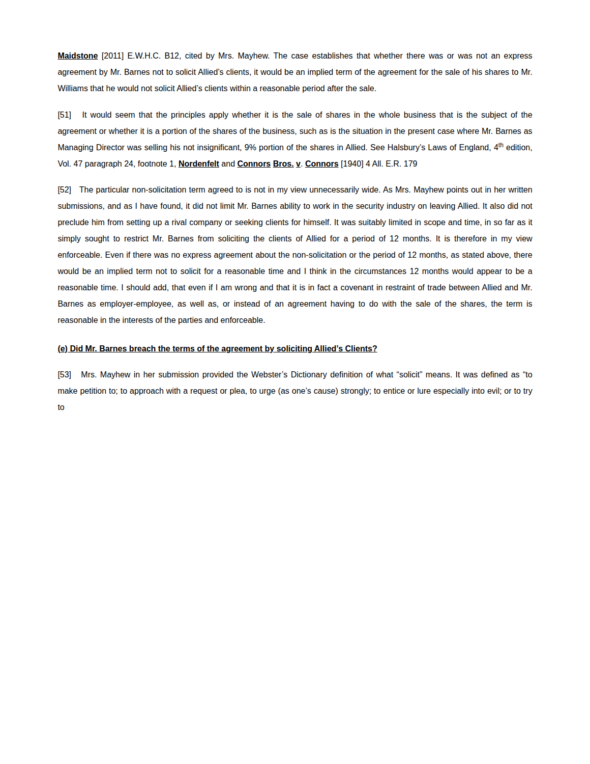Maidstone [2011] E.W.H.C. B12, cited by Mrs. Mayhew. The case establishes that whether there was or was not an express agreement by Mr. Barnes not to solicit Allied’s clients, it would be an implied term of the agreement for the sale of his shares to Mr. Williams that he would not solicit Allied’s clients within a reasonable period after the sale.
[51] It would seem that the principles apply whether it is the sale of shares in the whole business that is the subject of the agreement or whether it is a portion of the shares of the business, such as is the situation in the present case where Mr. Barnes as Managing Director was selling his not insignificant, 9% portion of the shares in Allied. See Halsbury’s Laws of England, 4th edition, Vol. 47 paragraph 24, footnote 1, Nordenfelt and Connors Bros. v. Connors [1940] 4 All. E.R. 179
[52] The particular non-solicitation term agreed to is not in my view unnecessarily wide. As Mrs. Mayhew points out in her written submissions, and as I have found, it did not limit Mr. Barnes ability to work in the security industry on leaving Allied. It also did not preclude him from setting up a rival company or seeking clients for himself. It was suitably limited in scope and time, in so far as it simply sought to restrict Mr. Barnes from soliciting the clients of Allied for a period of 12 months. It is therefore in my view enforceable. Even if there was no express agreement about the non-solicitation or the period of 12 months, as stated above, there would be an implied term not to solicit for a reasonable time and I think in the circumstances 12 months would appear to be a reasonable time. I should add, that even if I am wrong and that it is in fact a covenant in restraint of trade between Allied and Mr. Barnes as employer-employee, as well as, or instead of an agreement having to do with the sale of the shares, the term is reasonable in the interests of the parties and enforceable.
(e) Did Mr. Barnes breach the terms of the agreement by soliciting Allied’s Clients?
[53] Mrs. Mayhew in her submission provided the Webster’s Dictionary definition of what “solicit” means. It was defined as “to make petition to; to approach with a request or plea, to urge (as one’s cause) strongly; to entice or lure especially into evil; or to try to